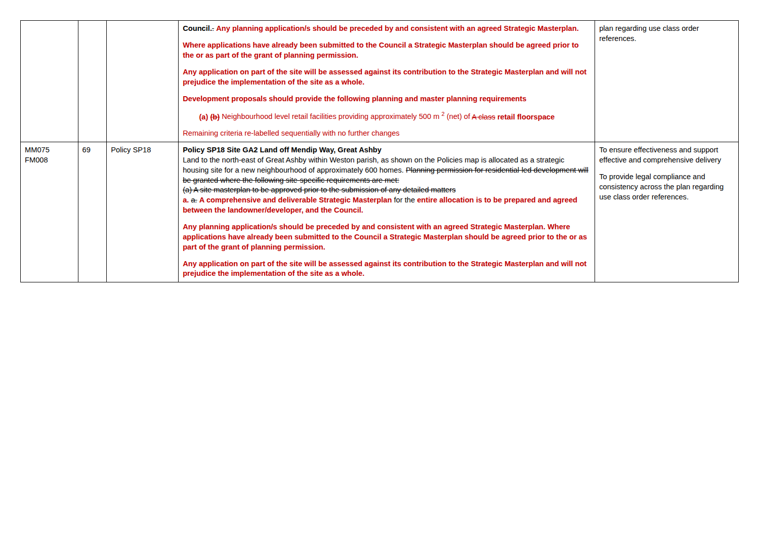| | | | Council. . Any planning application/s should be preceded by and consistent with an agreed Strategic Masterplan. Where applications have already been submitted to the Council a Strategic Masterplan should be agreed prior to the or as part of the grant of planning permission. Any application on part of the site will be assessed against its contribution to the Strategic Masterplan and will not prejudice the implementation of the site as a whole. Development proposals should provide the following planning and master planning requirements (a) (b) Neighbourhood level retail facilities providing approximately 500 m 2 (net) of A class retail floorspace Remaining criteria re-labelled sequentially with no further changes | plan regarding use class order references. |
| MM075 FM008 | 69 | Policy SP18 | Policy SP18 Site GA2 Land off Mendip Way, Great Ashby Land to the north-east of Great Ashby within Weston parish, as shown on the Policies map is allocated as a strategic housing site for a new neighbourhood of approximately 600 homes. Planning permission for residential-led development will be granted where the following site-specific requirements are met: (a) A site masterplan to be approved prior to the submission of any detailed matters a. a. A comprehensive and deliverable Strategic Masterplan for the entire allocation is to be prepared and agreed between the landowner/developer, and the Council. Any planning application/s should be preceded by and consistent with an agreed Strategic Masterplan. Where applications have already been submitted to the Council a Strategic Masterplan should be agreed prior to the or as part of the grant of planning permission. Any application on part of the site will be assessed against its contribution to the Strategic Masterplan and will not prejudice the implementation of the site as a whole. | To ensure effectiveness and support effective and comprehensive delivery To provide legal compliance and consistency across the plan regarding use class order references. |